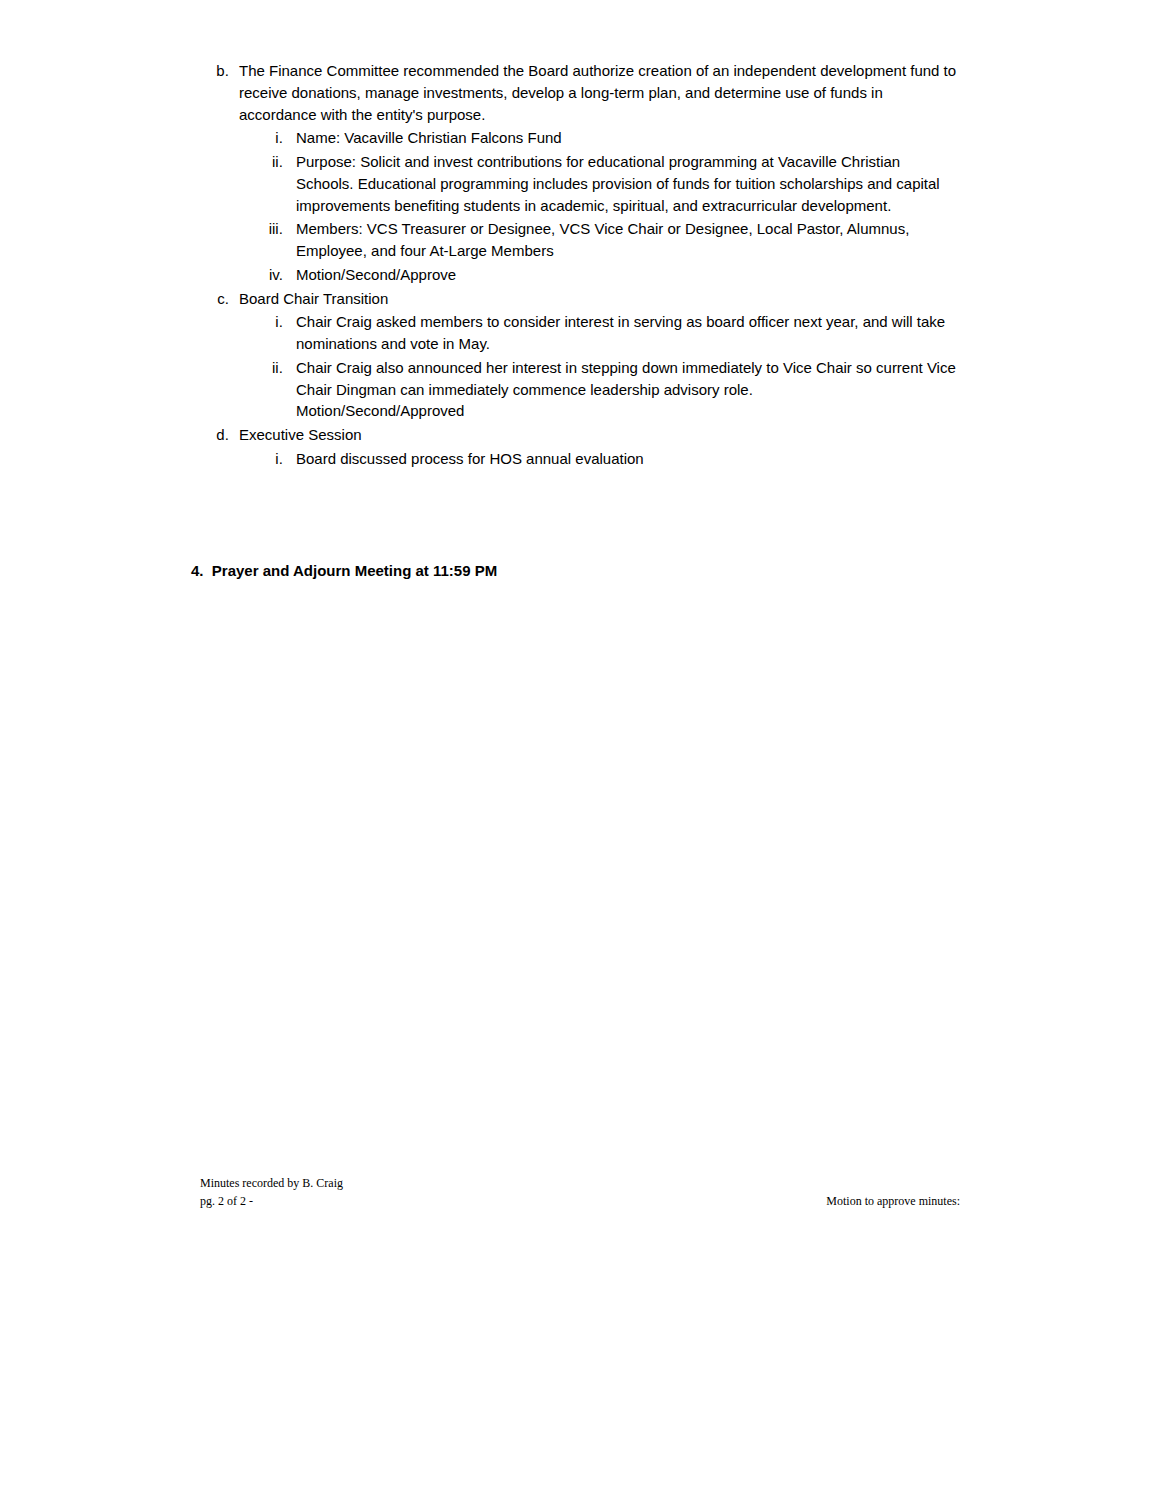The Finance Committee recommended the Board authorize creation of an independent development fund to receive donations, manage investments, develop a long-term plan, and determine use of funds in accordance with the entity's purpose.
Name: Vacaville Christian Falcons Fund
Purpose: Solicit and invest contributions for educational programming at Vacaville Christian Schools. Educational programming includes provision of funds for tuition scholarships and capital improvements benefiting students in academic, spiritual, and extracurricular development.
Members: VCS Treasurer or Designee, VCS Vice Chair or Designee, Local Pastor, Alumnus, Employee, and four At-Large Members
Motion/Second/Approve
Board Chair Transition
Chair Craig asked members to consider interest in serving as board officer next year, and will take nominations and vote in May.
Chair Craig also announced her interest in stepping down immediately to Vice Chair so current Vice Chair Dingman can immediately commence leadership advisory role.
Motion/Second/Approved
Executive Session
Board discussed process for HOS annual evaluation
4. Prayer and Adjourn Meeting at 11:59 PM
Minutes recorded by B. Craig
pg. 2 of 2 -
Motion to approve minutes: